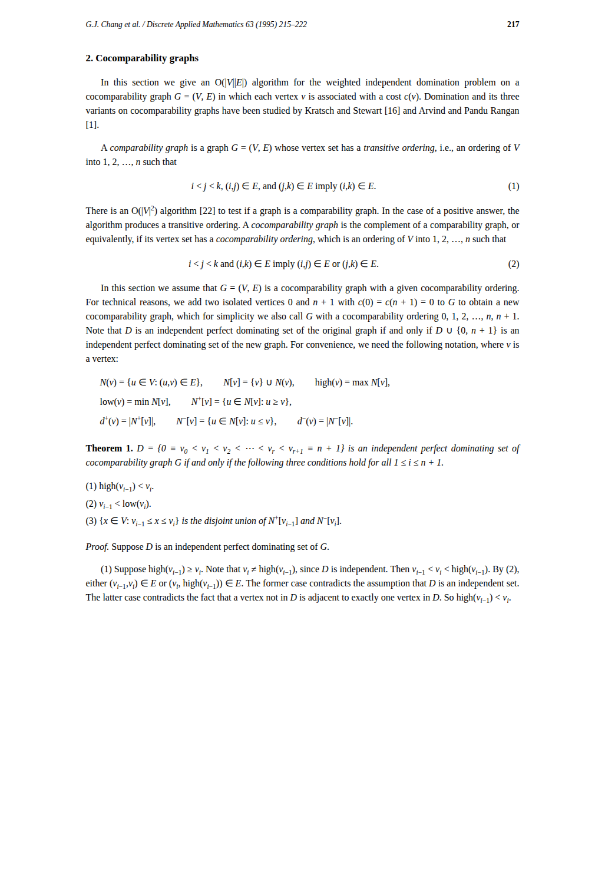G.J. Chang et al. / Discrete Applied Mathematics 63 (1995) 215–222 217
2. Cocomparability graphs
In this section we give an O(|V||E|) algorithm for the weighted independent domination problem on a cocomparability graph G = (V, E) in which each vertex v is associated with a cost c(v). Domination and its three variants on cocomparability graphs have been studied by Kratsch and Stewart [16] and Arvind and Pandu Rangan [1].
A comparability graph is a graph G = (V, E) whose vertex set has a transitive ordering, i.e., an ordering of V into 1, 2, …, n such that
i < j < k, (i,j) ∈ E, and (j,k) ∈ E imply (i,k) ∈ E. (1)
There is an O(|V|2) algorithm [22] to test if a graph is a comparability graph. In the case of a positive answer, the algorithm produces a transitive ordering. A cocomparability graph is the complement of a comparability graph, or equivalently, if its vertex set has a cocomparability ordering, which is an ordering of V into 1, 2, …, n such that
i < j < k and (i,k) ∈ E imply (i,j) ∈ E or (j,k) ∈ E. (2)
In this section we assume that G = (V, E) is a cocomparability graph with a given cocomparability ordering. For technical reasons, we add two isolated vertices 0 and n + 1 with c(0) = c(n + 1) = 0 to G to obtain a new cocomparability graph, which for simplicity we also call G with a cocomparability ordering 0, 1, 2, …, n, n + 1. Note that D is an independent perfect dominating set of the original graph if and only if D ∪ {0, n + 1} is an independent perfect dominating set of the new graph. For convenience, we need the following notation, where v is a vertex:
N(v) = {u ∈ V: (u,v) ∈ E}, N[v] = {v} ∪ N(v), high(v) = max N[v],
low(v) = min N[v], N+[v] = {u ∈ N[v]: u ≥ v},
d+(v) = |N+[v]|, N−[v] = {u ∈ N[v]: u ≤ v}, d−(v) = |N−[v]|.
Theorem 1. D = {0 ≡ v0 < v1 < v2 < ⋯ < vr < vr+1 ≡ n + 1} is an independent perfect dominating set of cocomparability graph G if and only if the following three conditions hold for all 1 ≤ i ≤ n + 1.
(1) high(vi−1) < vi.
(2) vi−1 < low(vi).
(3) {x ∈ V: vi−1 ≤ x ≤ vi} is the disjoint union of N+[vi−1] and N−[vi].
Proof. Suppose D is an independent perfect dominating set of G.
(1) Suppose high(vi−1) ≥ vi. Note that vi ≠ high(vi−1), since D is independent. Then vi−1 < vi < high(vi−1). By (2), either (vi−1,vi) ∈ E or (vi, high(vi−1)) ∈ E. The former case contradicts the assumption that D is an independent set. The latter case contradicts the fact that a vertex not in D is adjacent to exactly one vertex in D. So high(vi−1) < vi.